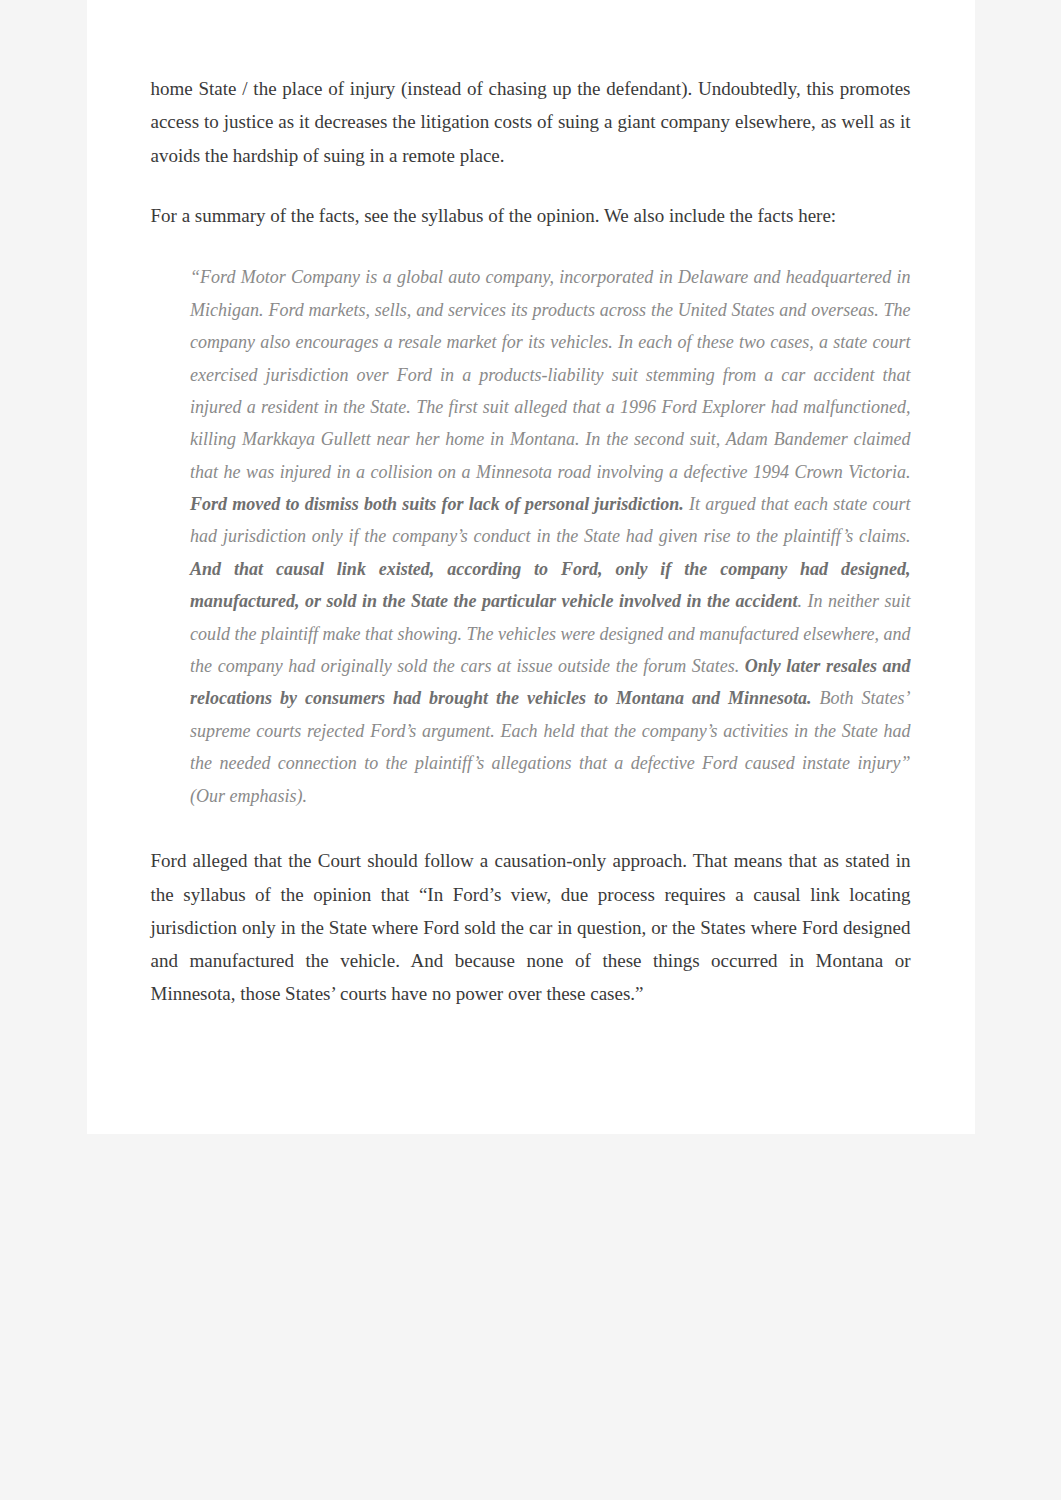home State / the place of injury (instead of chasing up the defendant). Undoubtedly, this promotes access to justice as it decreases the litigation costs of suing a giant company elsewhere, as well as it avoids the hardship of suing in a remote place.
For a summary of the facts, see the syllabus of the opinion. We also include the facts here:
“Ford Motor Company is a global auto company, incorporated in Delaware and headquartered in Michigan. Ford markets, sells, and services its products across the United States and overseas. The company also encourages a resale market for its vehicles. In each of these two cases, a state court exercised jurisdiction over Ford in a products-liability suit stemming from a car accident that injured a resident in the State. The first suit alleged that a 1996 Ford Explorer had malfunctioned, killing Markkaya Gullett near her home in Montana. In the second suit, Adam Bandemer claimed that he was injured in a collision on a Minnesota road involving a defective 1994 Crown Victoria. Ford moved to dismiss both suits for lack of personal jurisdiction. It argued that each state court had jurisdiction only if the company’s conduct in the State had given rise to the plaintiff’s claims. And that causal link existed, according to Ford, only if the company had designed, manufactured, or sold in the State the particular vehicle involved in the accident. In neither suit could the plaintiff make that showing. The vehicles were designed and manufactured elsewhere, and the company had originally sold the cars at issue outside the forum States. Only later resales and relocations by consumers had brought the vehicles to Montana and Minnesota. Both States’ supreme courts rejected Ford’s argument. Each held that the company’s activities in the State had the needed connection to the plaintiff’s allegations that a defective Ford caused instate injury” (Our emphasis).
Ford alleged that the Court should follow a causation-only approach. That means that as stated in the syllabus of the opinion that “In Ford’s view, due process requires a causal link locating jurisdiction only in the State where Ford sold the car in question, or the States where Ford designed and manufactured the vehicle. And because none of these things occurred in Montana or Minnesota, those States’ courts have no power over these cases.”